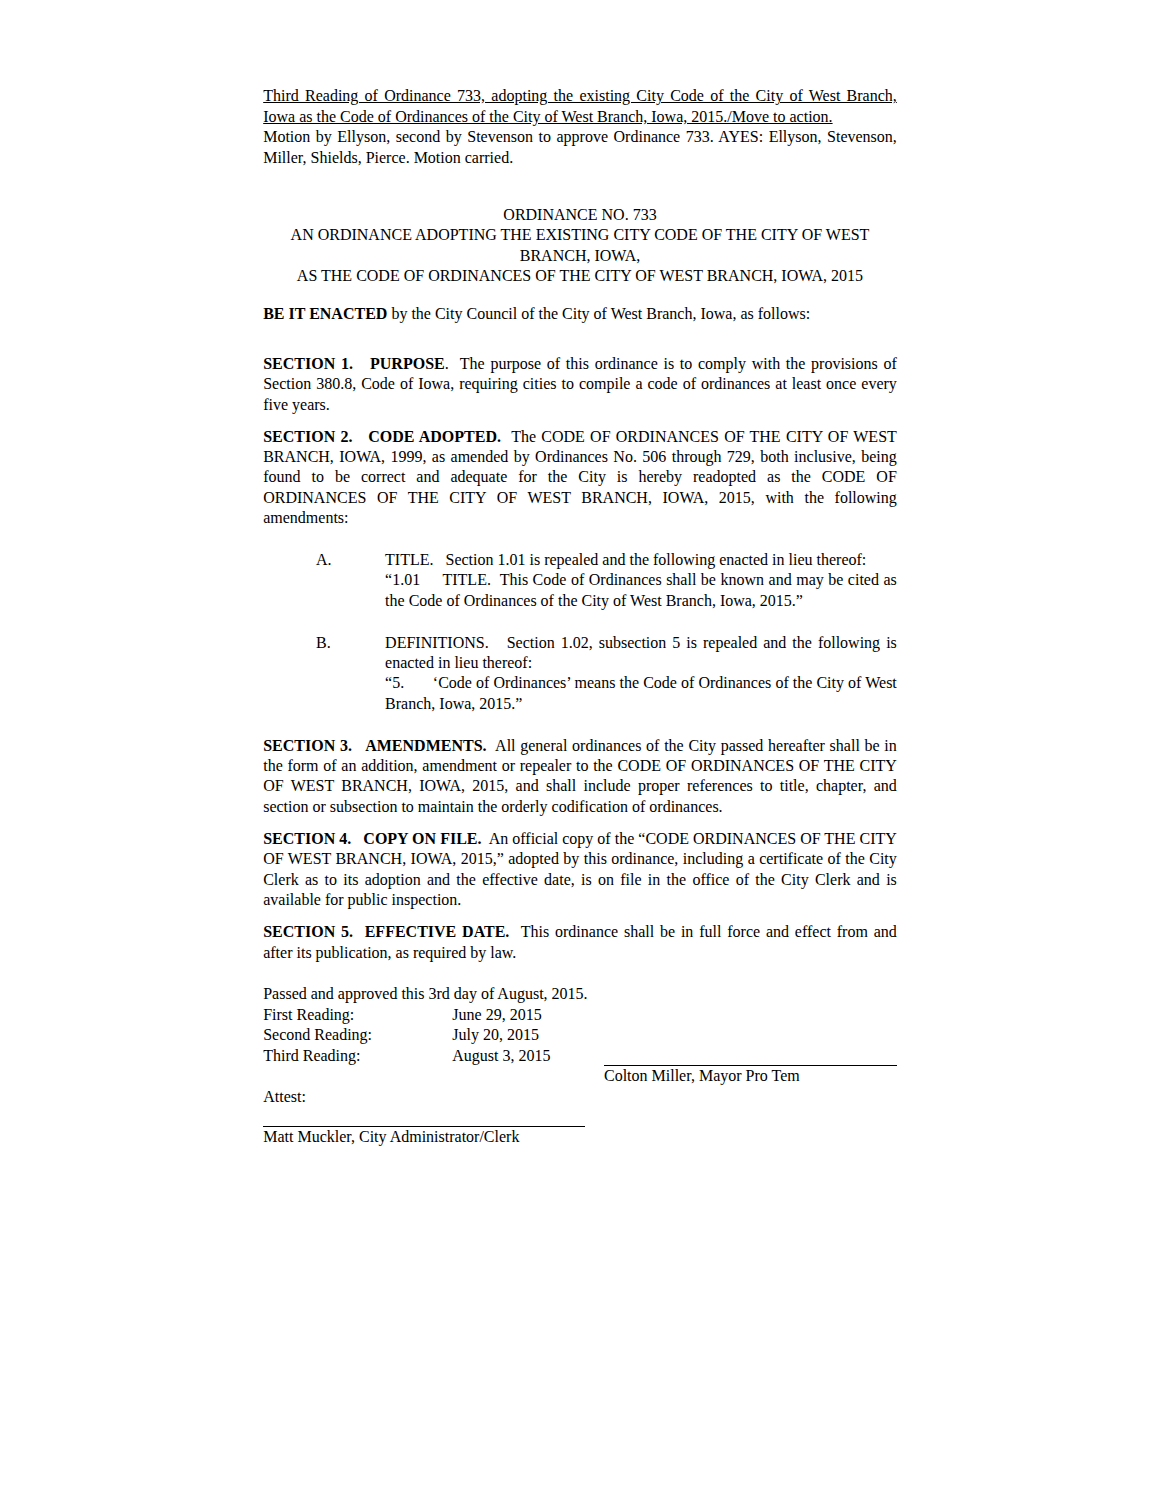Third Reading of Ordinance 733, adopting the existing City Code of the City of West Branch, Iowa as the Code of Ordinances of the City of West Branch, Iowa, 2015./Move to action.
Motion by Ellyson, second by Stevenson to approve Ordinance 733. AYES: Ellyson, Stevenson, Miller, Shields, Pierce. Motion carried.
ORDINANCE NO. 733
AN ORDINANCE ADOPTING THE EXISTING CITY CODE OF THE CITY OF WEST BRANCH, IOWA,
AS THE CODE OF ORDINANCES OF THE CITY OF WEST BRANCH, IOWA, 2015
BE IT ENACTED by the City Council of the City of West Branch, Iowa, as follows:
SECTION 1. PURPOSE. The purpose of this ordinance is to comply with the provisions of Section 380.8, Code of Iowa, requiring cities to compile a code of ordinances at least once every five years.
SECTION 2. CODE ADOPTED. The CODE OF ORDINANCES OF THE CITY OF WEST BRANCH, IOWA, 1999, as amended by Ordinances No. 506 through 729, both inclusive, being found to be correct and adequate for the City is hereby readopted as the CODE OF ORDINANCES OF THE CITY OF WEST BRANCH, IOWA, 2015, with the following amendments:
A.
TITLE. Section 1.01 is repealed and the following enacted in lieu thereof: “1.01 TITLE. This Code of Ordinances shall be known and may be cited as the Code of Ordinances of the City of West Branch, Iowa, 2015.”
B.
DEFINITIONS. Section 1.02, subsection 5 is repealed and the following is enacted in lieu thereof: “5. ‘Code of Ordinances’ means the Code of Ordinances of the City of West Branch, Iowa, 2015.”
SECTION 3. AMENDMENTS. All general ordinances of the City passed hereafter shall be in the form of an addition, amendment or repealer to the CODE OF ORDINANCES OF THE CITY OF WEST BRANCH, IOWA, 2015, and shall include proper references to title, chapter, and section or subsection to maintain the orderly codification of ordinances.
SECTION 4. COPY ON FILE. An official copy of the “CODE ORDINANCES OF THE CITY OF WEST BRANCH, IOWA, 2015,” adopted by this ordinance, including a certificate of the City Clerk as to its adoption and the effective date, is on file in the office of the City Clerk and is available for public inspection.
SECTION 5. EFFECTIVE DATE. This ordinance shall be in full force and effect from and after its publication, as required by law.
Passed and approved this 3rd day of August, 2015.
| First Reading: | June 29, 2015 | |
| Second Reading: | July 20, 2015 | |
| Third Reading: | August 3, 2015 | |
Colton Miller, Mayor Pro Tem
Attest:
Matt Muckler, City Administrator/Clerk